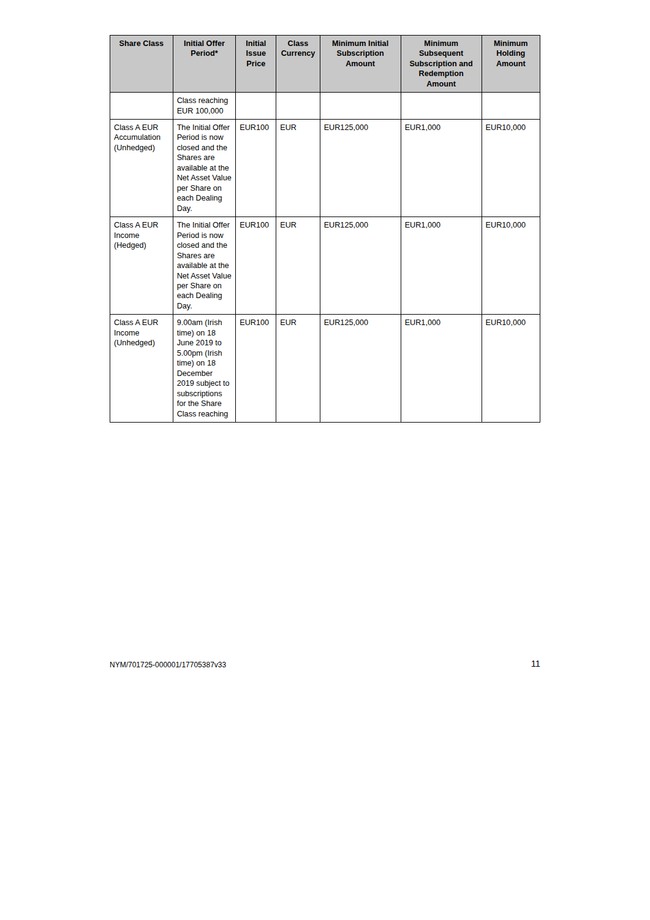| Share Class | Initial Offer Period* | Initial Issue Price | Class Currency | Minimum Initial Subscription Amount | Minimum Subsequent Subscription and Redemption Amount | Minimum Holding Amount |
| --- | --- | --- | --- | --- | --- | --- |
| | Class reaching EUR 100,000 | | | | | |
| Class A EUR Accumulation (Unhedged) | The Initial Offer Period is now closed and the Shares are available at the Net Asset Value per Share on each Dealing Day. | EUR100 | EUR | EUR125,000 | EUR1,000 | EUR10,000 |
| Class A EUR Income (Hedged) | The Initial Offer Period is now closed and the Shares are available at the Net Asset Value per Share on each Dealing Day. | EUR100 | EUR | EUR125,000 | EUR1,000 | EUR10,000 |
| Class A EUR Income (Unhedged) | 9.00am (Irish time) on 18 June 2019 to 5.00pm (Irish time) on 18 December 2019 subject to subscriptions for the Share Class reaching | EUR100 | EUR | EUR125,000 | EUR1,000 | EUR10,000 |
NYM/701725-000001/17705387v33
11